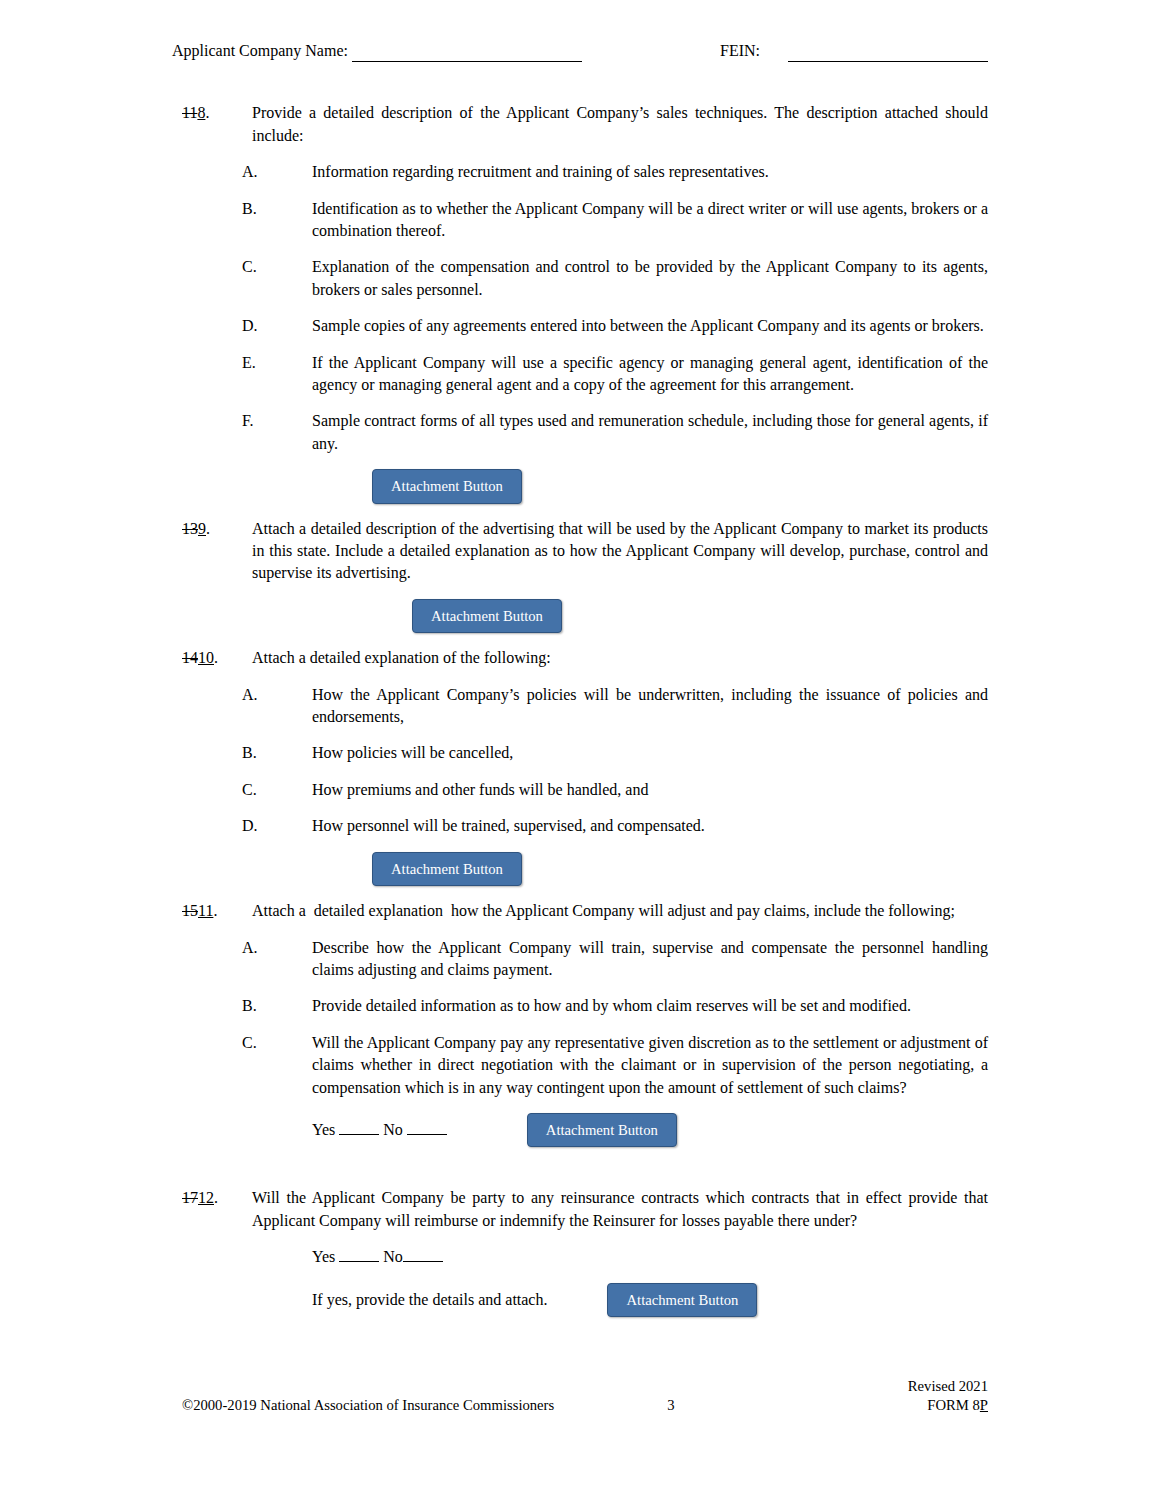Applicant Company Name:
FEIN:
118.
Provide a detailed description of the Applicant Company’s sales techniques. The description attached should include:
A.
Information regarding recruitment and training of sales representatives.
B.
Identification as to whether the Applicant Company will be a direct writer or will use agents, brokers or a combination thereof.
C.
Explanation of the compensation and control to be provided by the Applicant Company to its agents, brokers or sales personnel.
D.
Sample copies of any agreements entered into between the Applicant Company and its agents or brokers.
E.
If the Applicant Company will use a specific agency or managing general agent, identification of the agency or managing general agent and a copy of the agreement for this arrangement.
F.
Sample contract forms of all types used and remuneration schedule, including those for general agents, if any.
Attachment Button
139.
Attach a detailed description of the advertising that will be used by the Applicant Company to market its products in this state. Include a detailed explanation as to how the Applicant Company will develop, purchase, control and supervise its advertising.
Attachment Button
1410.
Attach a detailed explanation of the following:
A.
How the Applicant Company’s policies will be underwritten, including the issuance of policies and endorsements,
B.
How policies will be cancelled,
C.
How premiums and other funds will be handled, and
D.
How personnel will be trained, supervised, and compensated.
Attachment Button
1511.
Attach a detailed explanation how the Applicant Company will adjust and pay claims, include the following;
A.
Describe how the Applicant Company will train, supervise and compensate the personnel handling claims adjusting and claims payment.
B.
Provide detailed information as to how and by whom claim reserves will be set and modified.
C.
Will the Applicant Company pay any representative given discretion as to the settlement or adjustment of claims whether in direct negotiation with the claimant or in supervision of the person negotiating, a compensation which is in any way contingent upon the amount of settlement of such claims?
Yes No Attachment Button
1712.
Will the Applicant Company be party to any reinsurance contracts which contracts that in effect provide that Applicant Company will reimburse or indemnify the Reinsurer for losses payable there under?
Yes No
If yes, provide the details and attach. Attachment Button
©2000-2019 National Association of Insurance Commissioners
3
Revised 2021
FORM 8P